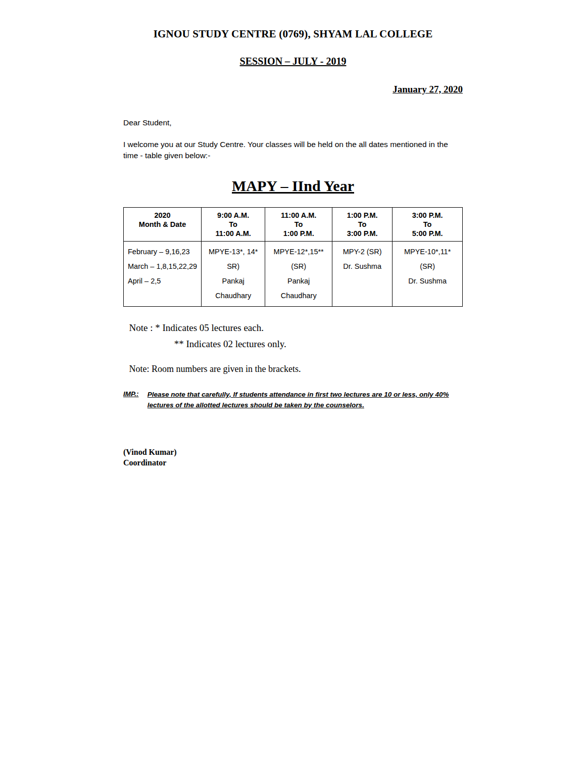IGNOU STUDY CENTRE (0769), SHYAM LAL COLLEGE
SESSION – JULY - 2019
January 27, 2020
Dear Student,
I welcome you at our Study Centre. Your classes will be held on the all dates mentioned in the time - table given below:-
MAPY – IInd Year
| 2020 Month & Date | 9:00 A.M. To 11:00 A.M. | 11:00 A.M. To 1:00 P.M. | 1:00 P.M. To 3:00 P.M. | 3:00 P.M. To 5:00 P.M. |
| --- | --- | --- | --- | --- |
| February – 9,16,23 March – 1,8,15,22,29 April – 2,5 | MPYE-13*, 14* SR) Pankaj Chaudhary | MPYE-12*,15** (SR) Pankaj Chaudhary | MPY-2 (SR) Dr. Sushma | MPYE-10*,11* (SR) Dr. Sushma |
Note : * Indicates 05 lectures each.
** Indicates 02 lectures only.
Note: Room numbers are given in the brackets.
IMP.: Please note that carefully, If students attendance in first two lectures are 10 or less, only 40% lectures of the allotted lectures should be taken by the counselors.
(Vinod Kumar)
Coordinator